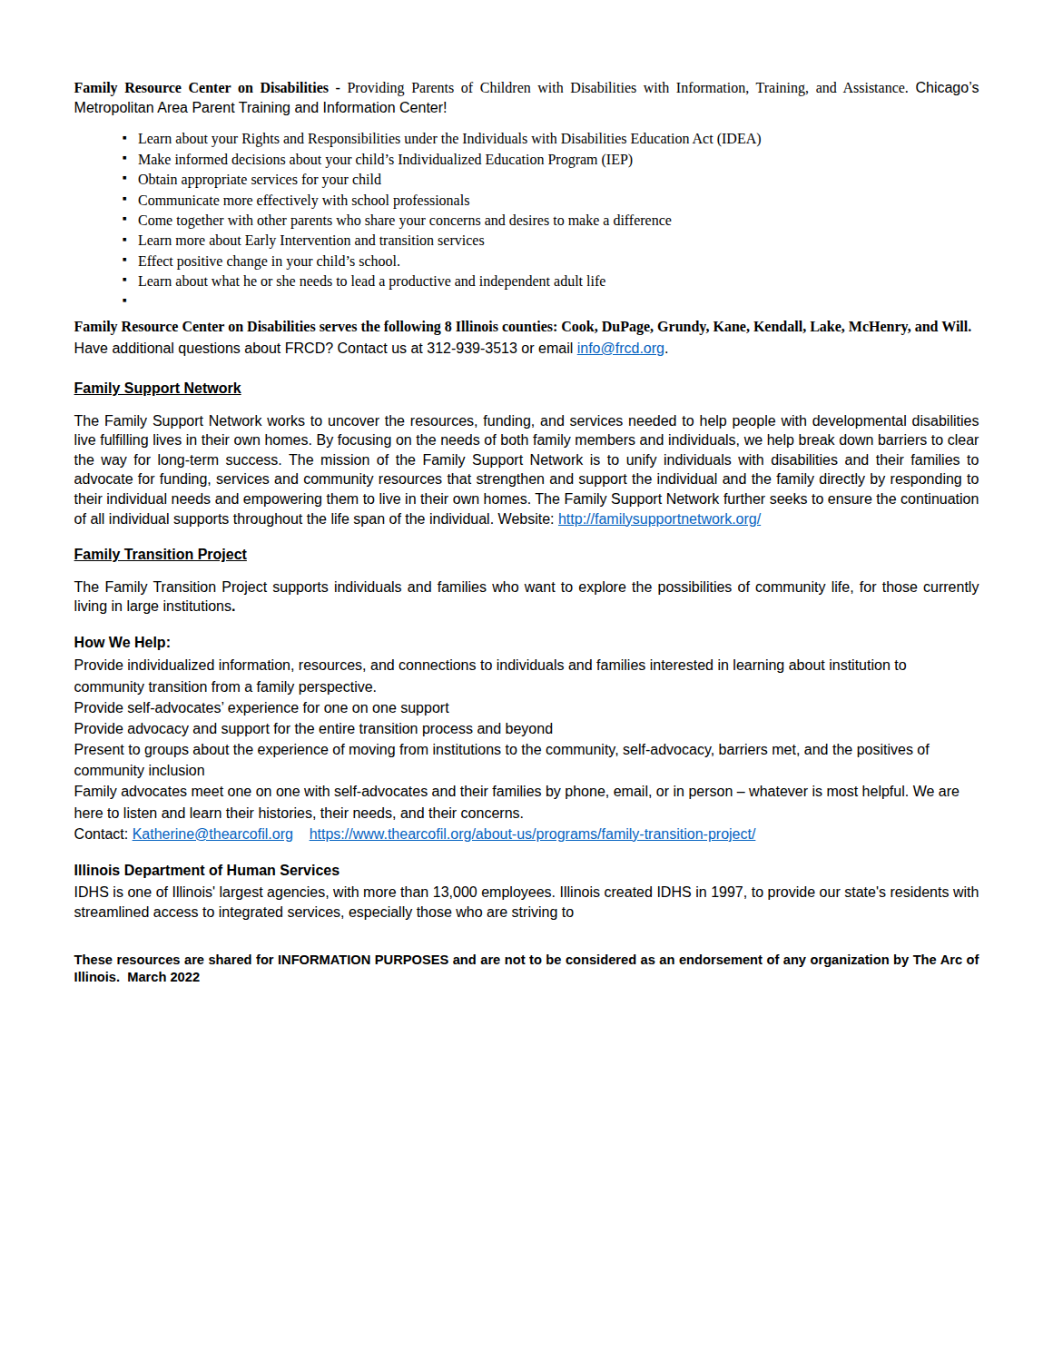Family Resource Center on Disabilities - Providing Parents of Children with Disabilities with Information, Training, and Assistance. Chicago’s Metropolitan Area Parent Training and Information Center!
Learn about your Rights and Responsibilities under the Individuals with Disabilities Education Act (IDEA)
Make informed decisions about your child’s Individualized Education Program (IEP)
Obtain appropriate services for your child
Communicate more effectively with school professionals
Come together with other parents who share your concerns and desires to make a difference
Learn more about Early Intervention and transition services
Effect positive change in your child’s school.
Learn about what he or she needs to lead a productive and independent adult life
Family Resource Center on Disabilities serves the following 8 Illinois counties: Cook, DuPage, Grundy, Kane, Kendall, Lake, McHenry, and Will.
Have additional questions about FRCD? Contact us at 312-939-3513 or email info@frcd.org.
Family Support Network
The Family Support Network works to uncover the resources, funding, and services needed to help people with developmental disabilities live fulfilling lives in their own homes. By focusing on the needs of both family members and individuals, we help break down barriers to clear the way for long-term success. The mission of the Family Support Network is to unify individuals with disabilities and their families to advocate for funding, services and community resources that strengthen and support the individual and the family directly by responding to their individual needs and empowering them to live in their own homes. The Family Support Network further seeks to ensure the continuation of all individual supports throughout the life span of the individual. Website: http://familysupportnetwork.org/
Family Transition Project
The Family Transition Project supports individuals and families who want to explore the possibilities of community life, for those currently living in large institutions.
How We Help:
Provide individualized information, resources, and connections to individuals and families interested in learning about institution to community transition from a family perspective.
Provide self-advocates’ experience for one on one support
Provide advocacy and support for the entire transition process and beyond
Present to groups about the experience of moving from institutions to the community, self-advocacy, barriers met, and the positives of community inclusion
Family advocates meet one on one with self-advocates and their families by phone, email, or in person – whatever is most helpful. We are here to listen and learn their histories, their needs, and their concerns.
Contact: Katherine@thearcofil.org https://www.thearcofil.org/about-us/programs/family-transition-project/
Illinois Department of Human Services
IDHS is one of Illinois' largest agencies, with more than 13,000 employees. Illinois created IDHS in 1997, to provide our state's residents with streamlined access to integrated services, especially those who are striving to
These resources are shared for INFORMATION PURPOSES and are not to be considered as an endorsement of any organization by The Arc of Illinois. March 2022